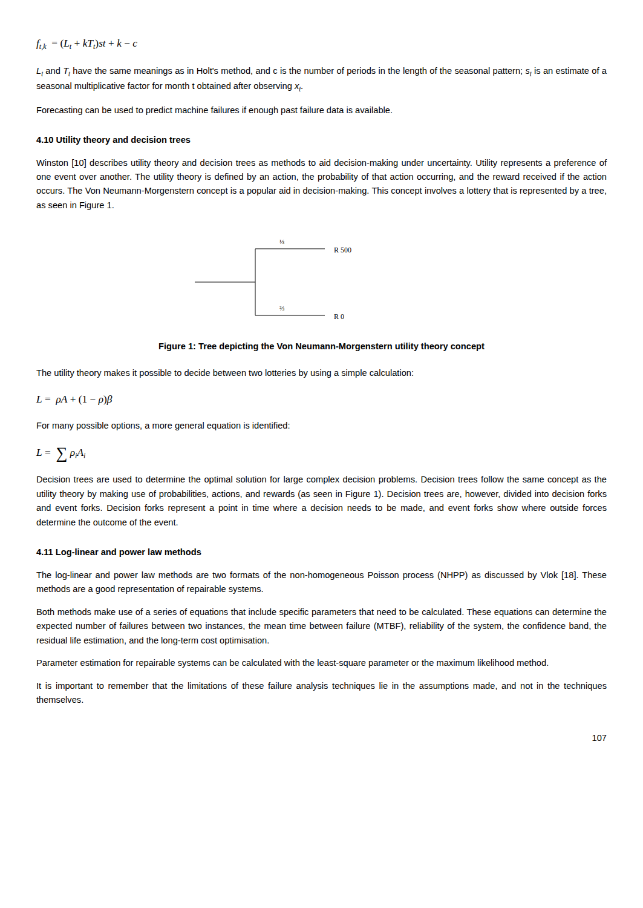ft,k = (Lt + kTt)st + k − c
Lt and Tt have the same meanings as in Holt's method, and c is the number of periods in the length of the seasonal pattern; st is an estimate of a seasonal multiplicative factor for month t obtained after observing xt.
Forecasting can be used to predict machine failures if enough past failure data is available.
4.10 Utility theory and decision trees
Winston [10] describes utility theory and decision trees as methods to aid decision-making under uncertainty. Utility represents a preference of one event over another. The utility theory is defined by an action, the probability of that action occurring, and the reward received if the action occurs. The Von Neumann-Morgenstern concept is a popular aid in decision-making. This concept involves a lottery that is represented by a tree, as seen in Figure 1.
⅓ ⅔ R 500 R 0
Figure 1: Tree depicting the Von Neumann-Morgenstern utility theory concept
The utility theory makes it possible to decide between two lotteries by using a simple calculation:
L = ρA + (1 − ρ)β
For many possible options, a more general equation is identified:
L = ∑ ρiAi
Decision trees are used to determine the optimal solution for large complex decision problems. Decision trees follow the same concept as the utility theory by making use of probabilities, actions, and rewards (as seen in Figure 1). Decision trees are, however, divided into decision forks and event forks. Decision forks represent a point in time where a decision needs to be made, and event forks show where outside forces determine the outcome of the event.
4.11 Log-linear and power law methods
The log-linear and power law methods are two formats of the non-homogeneous Poisson process (NHPP) as discussed by Vlok [18]. These methods are a good representation of repairable systems.
Both methods make use of a series of equations that include specific parameters that need to be calculated. These equations can determine the expected number of failures between two instances, the mean time between failure (MTBF), reliability of the system, the confidence band, the residual life estimation, and the long-term cost optimisation.
Parameter estimation for repairable systems can be calculated with the least-square parameter or the maximum likelihood method.
It is important to remember that the limitations of these failure analysis techniques lie in the assumptions made, and not in the techniques themselves.
107